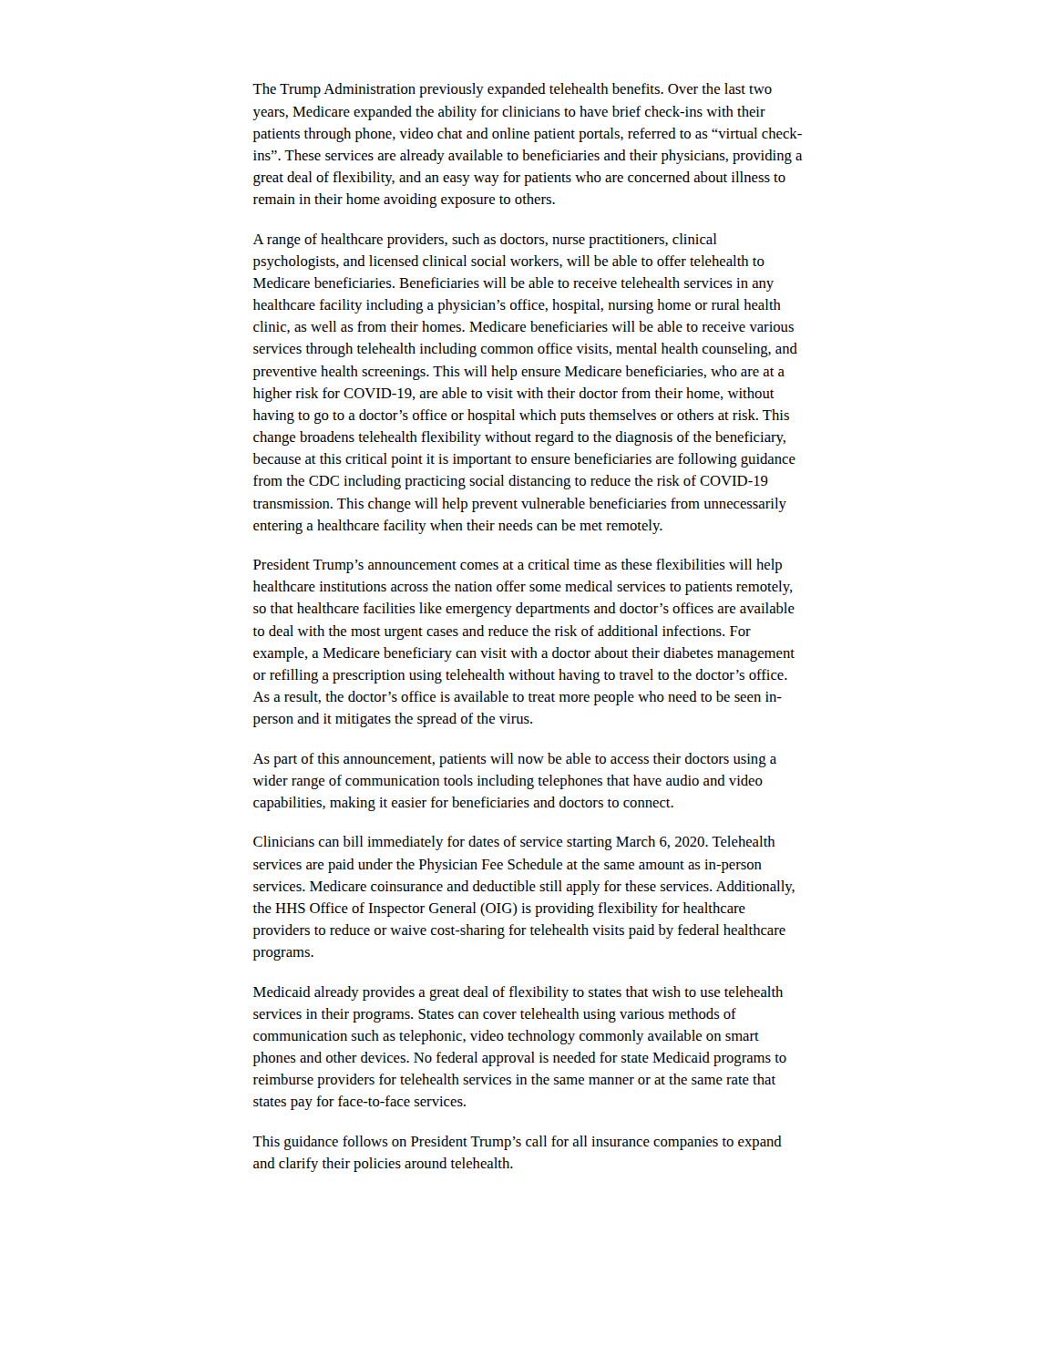The Trump Administration previously expanded telehealth benefits. Over the last two years, Medicare expanded the ability for clinicians to have brief check-ins with their patients through phone, video chat and online patient portals, referred to as “virtual check-ins”. These services are already available to beneficiaries and their physicians, providing a great deal of flexibility, and an easy way for patients who are concerned about illness to remain in their home avoiding exposure to others.
A range of healthcare providers, such as doctors, nurse practitioners, clinical psychologists, and licensed clinical social workers, will be able to offer telehealth to Medicare beneficiaries. Beneficiaries will be able to receive telehealth services in any healthcare facility including a physician’s office, hospital, nursing home or rural health clinic, as well as from their homes. Medicare beneficiaries will be able to receive various services through telehealth including common office visits, mental health counseling, and preventive health screenings. This will help ensure Medicare beneficiaries, who are at a higher risk for COVID-19, are able to visit with their doctor from their home, without having to go to a doctor’s office or hospital which puts themselves or others at risk. This change broadens telehealth flexibility without regard to the diagnosis of the beneficiary, because at this critical point it is important to ensure beneficiaries are following guidance from the CDC including practicing social distancing to reduce the risk of COVID-19 transmission. This change will help prevent vulnerable beneficiaries from unnecessarily entering a healthcare facility when their needs can be met remotely.
President Trump’s announcement comes at a critical time as these flexibilities will help healthcare institutions across the nation offer some medical services to patients remotely, so that healthcare facilities like emergency departments and doctor’s offices are available to deal with the most urgent cases and reduce the risk of additional infections. For example, a Medicare beneficiary can visit with a doctor about their diabetes management or refilling a prescription using telehealth without having to travel to the doctor’s office. As a result, the doctor’s office is available to treat more people who need to be seen in-person and it mitigates the spread of the virus.
As part of this announcement, patients will now be able to access their doctors using a wider range of communication tools including telephones that have audio and video capabilities, making it easier for beneficiaries and doctors to connect.
Clinicians can bill immediately for dates of service starting March 6, 2020. Telehealth services are paid under the Physician Fee Schedule at the same amount as in-person services. Medicare coinsurance and deductible still apply for these services. Additionally, the HHS Office of Inspector General (OIG) is providing flexibility for healthcare providers to reduce or waive cost-sharing for telehealth visits paid by federal healthcare programs.
Medicaid already provides a great deal of flexibility to states that wish to use telehealth services in their programs. States can cover telehealth using various methods of communication such as telephonic, video technology commonly available on smart phones and other devices. No federal approval is needed for state Medicaid programs to reimburse providers for telehealth services in the same manner or at the same rate that states pay for face-to-face services.
This guidance follows on President Trump’s call for all insurance companies to expand and clarify their policies around telehealth.